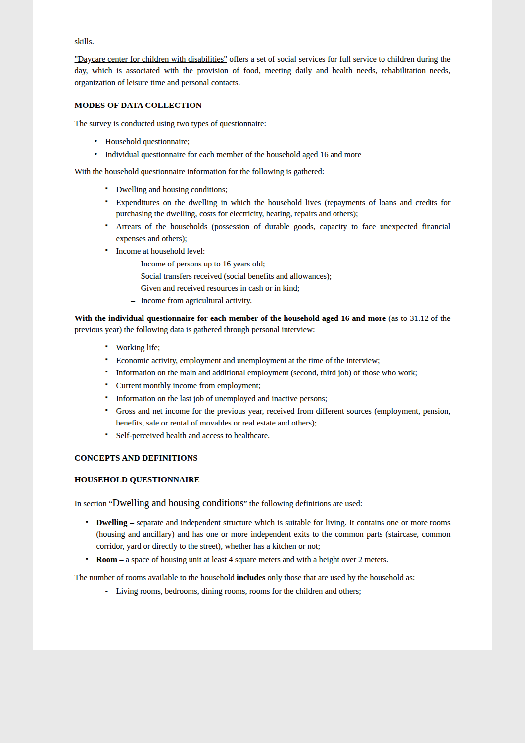skills.
"Daycare center for children with disabilities" offers a set of social services for full service to children during the day, which is associated with the provision of food, meeting daily and health needs, rehabilitation needs, organization of leisure time and personal contacts.
MODES OF DATA COLLECTION
The survey is conducted using two types of questionnaire:
Household questionnaire;
Individual questionnaire for each member of the household aged 16 and more
With the household questionnaire information for the following is gathered:
Dwelling and housing conditions;
Expenditures on the dwelling in which the household lives (repayments of loans and credits for purchasing the dwelling, costs for electricity, heating, repairs and others);
Arrears of the households (possession of durable goods, capacity to face unexpected financial expenses and others);
Income at household level:
Income of persons up to 16 years old;
Social transfers received (social benefits and allowances);
Given and received resources in cash or in kind;
Income from agricultural activity.
With the individual questionnaire for each member of the household aged 16 and more (as to 31.12 of the previous year) the following data is gathered through personal interview:
Working life;
Economic activity, employment and unemployment at the time of the interview;
Information on the main and additional employment (second, third job) of those who work;
Current monthly income from employment;
Information on the last job of unemployed and inactive persons;
Gross and net income for the previous year, received from different sources (employment, pension, benefits, sale or rental of movables or real estate and others);
Self-perceived health and access to healthcare.
CONCEPTS AND DEFINITIONS
HOUSEHOLD QUESTIONNAIRE
In section “Dwelling and housing conditions” the following definitions are used:
Dwelling – separate and independent structure which is suitable for living. It contains one or more rooms (housing and ancillary) and has one or more independent exits to the common parts (staircase, common corridor, yard or directly to the street), whether has a kitchen or not;
Room – a space of housing unit at least 4 square meters and with a height over 2 meters.
The number of rooms available to the household includes only those that are used by the household as:
Living rooms, bedrooms, dining rooms, rooms for the children and others;